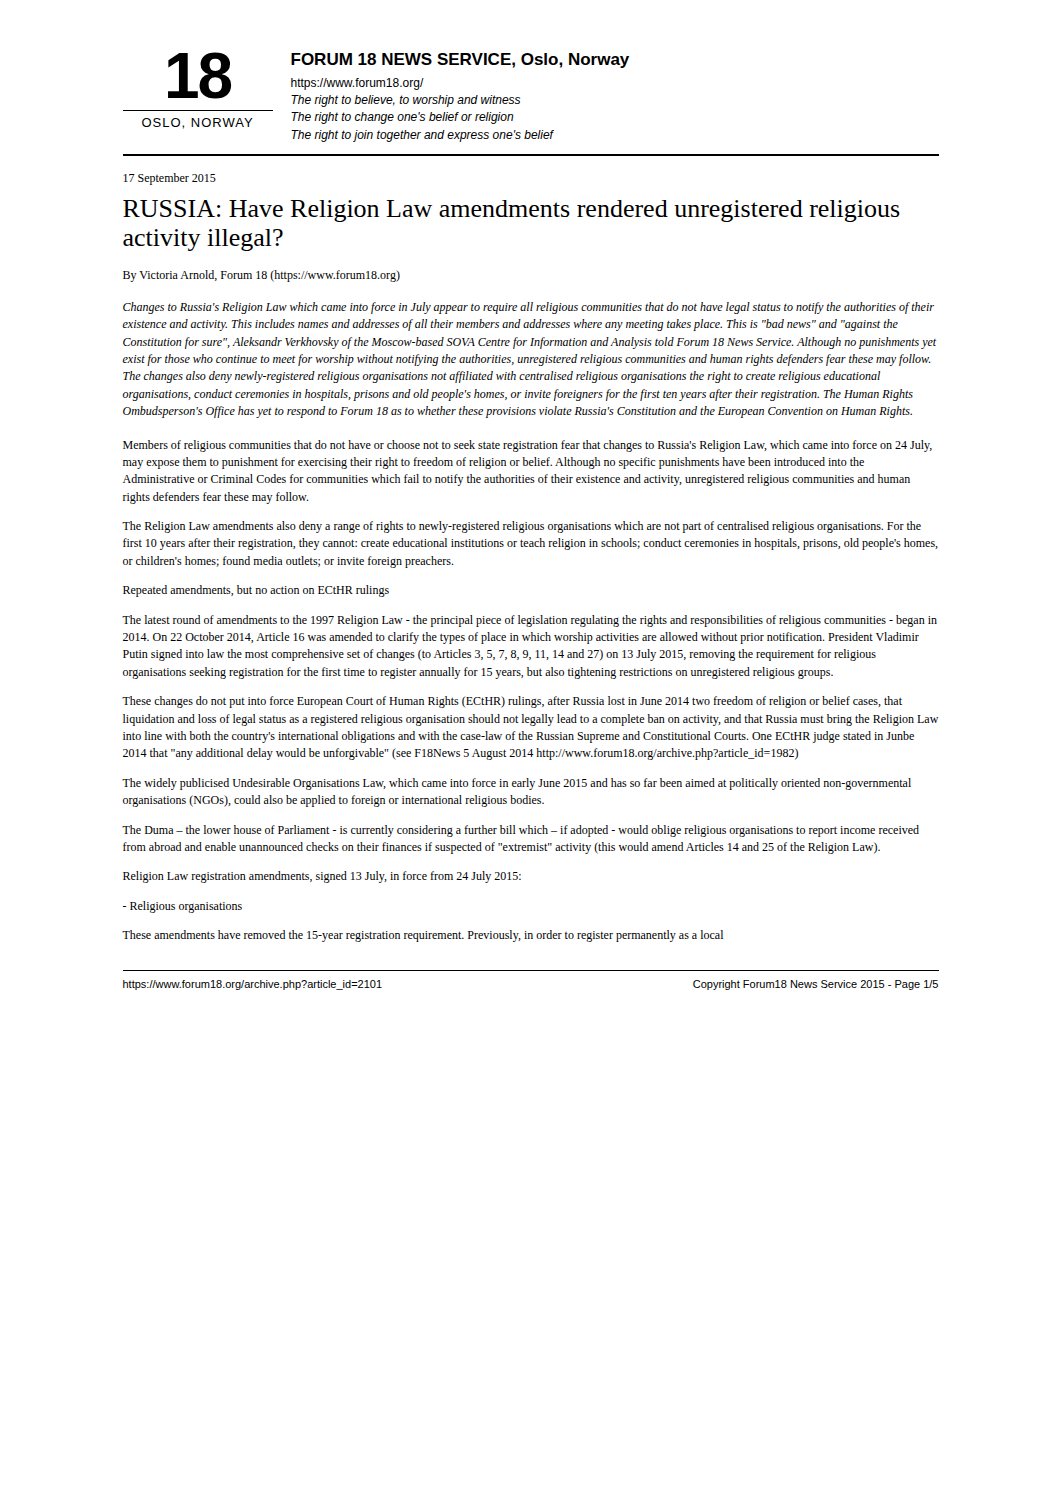18
OSLO, NORWAY
FORUM 18 NEWS SERVICE, Oslo, Norway
https://www.forum18.org/
The right to believe, to worship and witness
The right to change one's belief or religion
The right to join together and express one's belief
17 September 2015
RUSSIA: Have Religion Law amendments rendered unregistered religious activity illegal?
By Victoria Arnold, Forum 18 (https://www.forum18.org)
Changes to Russia's Religion Law which came into force in July appear to require all religious communities that do not have legal status to notify the authorities of their existence and activity. This includes names and addresses of all their members and addresses where any meeting takes place. This is "bad news" and "against the Constitution for sure", Aleksandr Verkhovsky of the Moscow-based SOVA Centre for Information and Analysis told Forum 18 News Service. Although no punishments yet exist for those who continue to meet for worship without notifying the authorities, unregistered religious communities and human rights defenders fear these may follow. The changes also deny newly-registered religious organisations not affiliated with centralised religious organisations the right to create religious educational organisations, conduct ceremonies in hospitals, prisons and old people's homes, or invite foreigners for the first ten years after their registration. The Human Rights Ombudsperson's Office has yet to respond to Forum 18 as to whether these provisions violate Russia's Constitution and the European Convention on Human Rights.
Members of religious communities that do not have or choose not to seek state registration fear that changes to Russia's Religion Law, which came into force on 24 July, may expose them to punishment for exercising their right to freedom of religion or belief. Although no specific punishments have been introduced into the Administrative or Criminal Codes for communities which fail to notify the authorities of their existence and activity, unregistered religious communities and human rights defenders fear these may follow.
The Religion Law amendments also deny a range of rights to newly-registered religious organisations which are not part of centralised religious organisations. For the first 10 years after their registration, they cannot: create educational institutions or teach religion in schools; conduct ceremonies in hospitals, prisons, old people's homes, or children's homes; found media outlets; or invite foreign preachers.
Repeated amendments, but no action on ECtHR rulings
The latest round of amendments to the 1997 Religion Law - the principal piece of legislation regulating the rights and responsibilities of religious communities - began in 2014. On 22 October 2014, Article 16 was amended to clarify the types of place in which worship activities are allowed without prior notification. President Vladimir Putin signed into law the most comprehensive set of changes (to Articles 3, 5, 7, 8, 9, 11, 14 and 27) on 13 July 2015, removing the requirement for religious organisations seeking registration for the first time to register annually for 15 years, but also tightening restrictions on unregistered religious groups.
These changes do not put into force European Court of Human Rights (ECtHR) rulings, after Russia lost in June 2014 two freedom of religion or belief cases, that liquidation and loss of legal status as a registered religious organisation should not legally lead to a complete ban on activity, and that Russia must bring the Religion Law into line with both the country's international obligations and with the case-law of the Russian Supreme and Constitutional Courts. One ECtHR judge stated in Junbe 2014 that "any additional delay would be unforgivable" (see F18News 5 August 2014 http://www.forum18.org/archive.php?article_id=1982)
The widely publicised Undesirable Organisations Law, which came into force in early June 2015 and has so far been aimed at politically oriented non-governmental organisations (NGOs), could also be applied to foreign or international religious bodies.
The Duma – the lower house of Parliament - is currently considering a further bill which – if adopted - would oblige religious organisations to report income received from abroad and enable unannounced checks on their finances if suspected of "extremist" activity (this would amend Articles 14 and 25 of the Religion Law).
Religion Law registration amendments, signed 13 July, in force from 24 July 2015:
- Religious organisations
These amendments have removed the 15-year registration requirement. Previously, in order to register permanently as a local
https://www.forum18.org/archive.php?article_id=2101 Copyright Forum18 News Service 2015 - Page 1/5